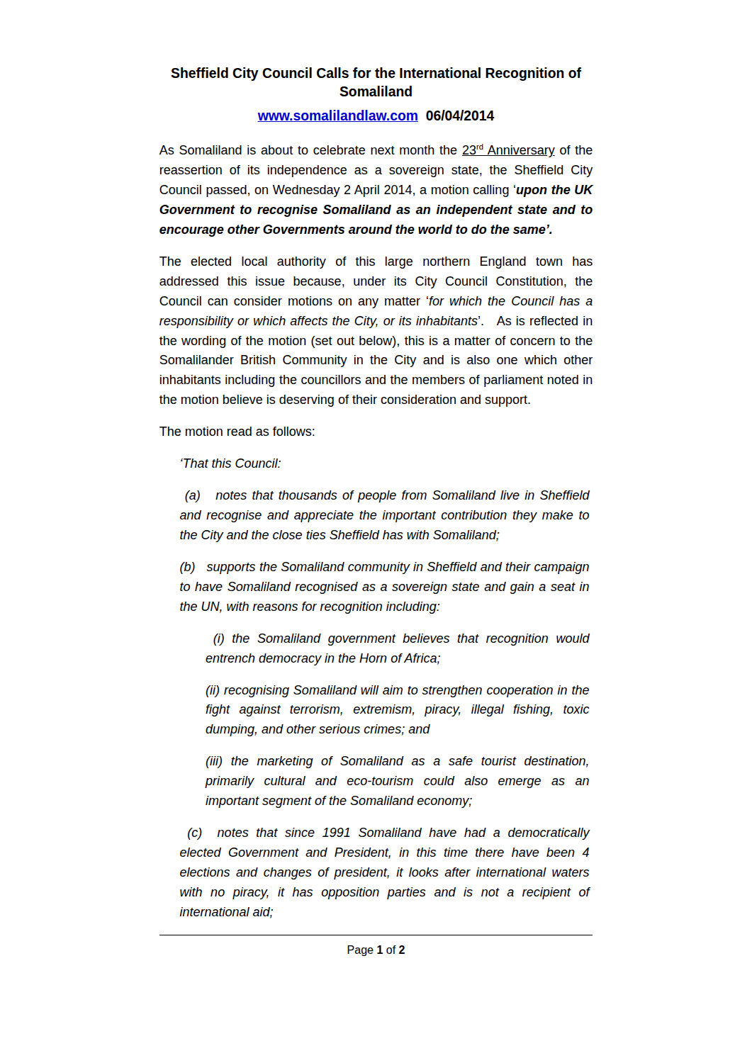Sheffield City Council Calls for the International Recognition of Somaliland
www.somalilandlaw.com 06/04/2014
As Somaliland is about to celebrate next month the 23rd Anniversary of the reassertion of its independence as a sovereign state, the Sheffield City Council passed, on Wednesday 2 April 2014, a motion calling ‘upon the UK Government to recognise Somaliland as an independent state and to encourage other Governments around the world to do the same’.
The elected local authority of this large northern England town has addressed this issue because, under its City Council Constitution, the Council can consider motions on any matter ‘for which the Council has a responsibility or which affects the City, or its inhabitants’. As is reflected in the wording of the motion (set out below), this is a matter of concern to the Somalilander British Community in the City and is also one which other inhabitants including the councillors and the members of parliament noted in the motion believe is deserving of their consideration and support.
The motion read as follows:
‘That this Council:
(a) notes that thousands of people from Somaliland live in Sheffield and recognise and appreciate the important contribution they make to the City and the close ties Sheffield has with Somaliland;
(b) supports the Somaliland community in Sheffield and their campaign to have Somaliland recognised as a sovereign state and gain a seat in the UN, with reasons for recognition including:
(i) the Somaliland government believes that recognition would entrench democracy in the Horn of Africa;
(ii) recognising Somaliland will aim to strengthen cooperation in the fight against terrorism, extremism, piracy, illegal fishing, toxic dumping, and other serious crimes; and
(iii) the marketing of Somaliland as a safe tourist destination, primarily cultural and eco-tourism could also emerge as an important segment of the Somaliland economy;
(c) notes that since 1991 Somaliland have had a democratically elected Government and President, in this time there have been 4 elections and changes of president, it looks after international waters with no piracy, it has opposition parties and is not a recipient of international aid;
Page 1 of 2